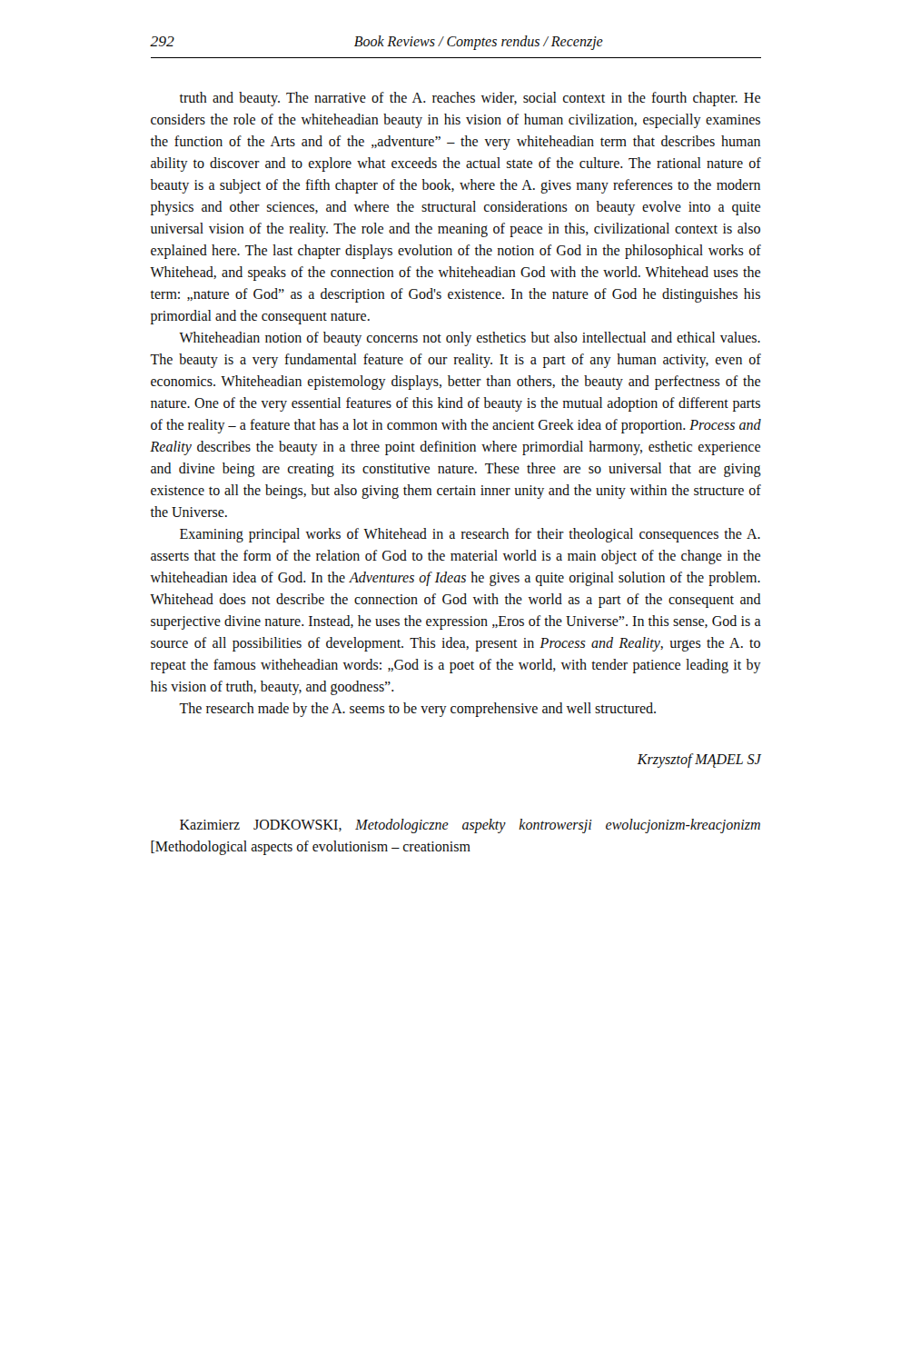292 Book Reviews / Comptes rendus / Recenzje
truth and beauty. The narrative of the A. reaches wider, social context in the fourth chapter. He considers the role of the whiteheadian beauty in his vision of human civilization, especially examines the function of the Arts and of the „adventure” – the very whiteheadian term that describes human ability to discover and to explore what exceeds the actual state of the culture. The rational nature of beauty is a subject of the fifth chapter of the book, where the A. gives many references to the modern physics and other sciences, and where the structural considerations on beauty evolve into a quite universal vision of the reality. The role and the meaning of peace in this, civilizational context is also explained here. The last chapter displays evolution of the notion of God in the philosophical works of Whitehead, and speaks of the connection of the whiteheadian God with the world. Whitehead uses the term: „nature of God” as a description of God's existence. In the nature of God he distinguishes his primordial and the consequent nature.
Whiteheadian notion of beauty concerns not only esthetics but also intellectual and ethical values. The beauty is a very fundamental feature of our reality. It is a part of any human activity, even of economics. Whiteheadian epistemology displays, better than others, the beauty and perfectness of the nature. One of the very essential features of this kind of beauty is the mutual adoption of different parts of the reality – a feature that has a lot in common with the ancient Greek idea of proportion. Process and Reality describes the beauty in a three point definition where primordial harmony, esthetic experience and divine being are creating its constitutive nature. These three are so universal that are giving existence to all the beings, but also giving them certain inner unity and the unity within the structure of the Universe.
Examining principal works of Whitehead in a research for their theological consequences the A. asserts that the form of the relation of God to the material world is a main object of the change in the whiteheadian idea of God. In the Adventures of Ideas he gives a quite original solution of the problem. Whitehead does not describe the connection of God with the world as a part of the consequent and superjective divine nature. Instead, he uses the expression „Eros of the Universe”. In this sense, God is a source of all possibilities of development. This idea, present in Process and Reality, urges the A. to repeat the famous witheheadian words: „God is a poet of the world, with tender patience leading it by his vision of truth, beauty, and goodness”.
The research made by the A. seems to be very comprehensive and well structured.
Krzysztof MĄDEL SJ
Kazimierz JODKOWSKI, Metodologiczne aspekty kontrowersji ewolucjonizm-kreacjonizm [Methodological aspects of evolutionism – creationism